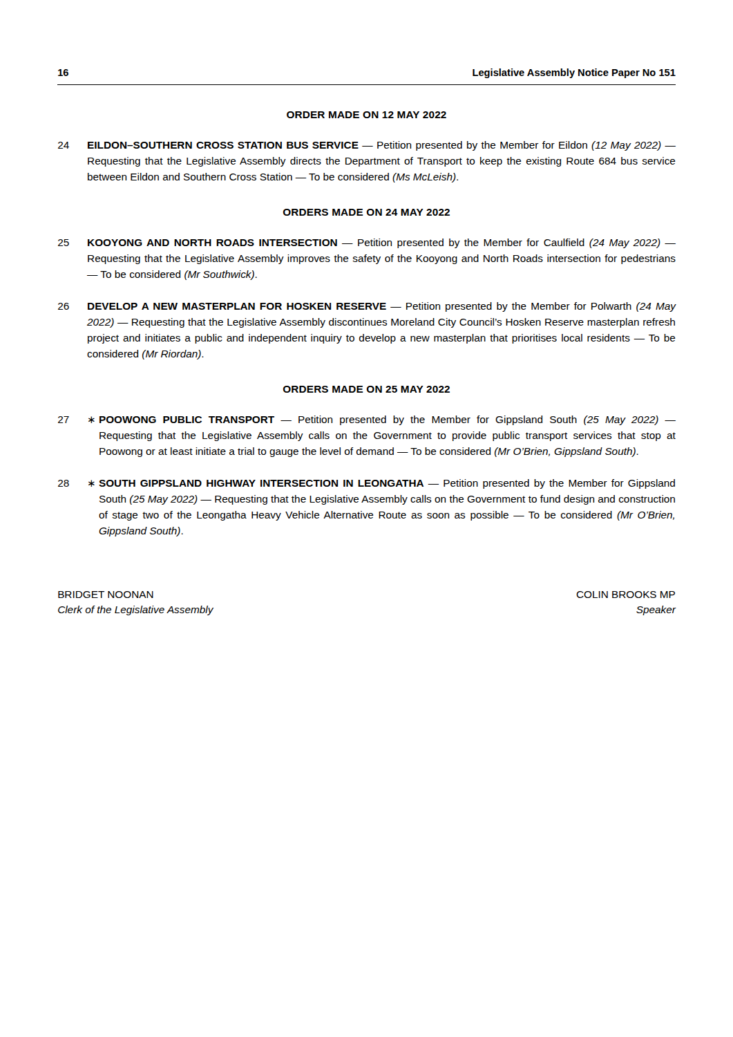16 Legislative Assembly Notice Paper No 151
ORDER MADE ON 12 MAY 2022
24
EILDON–SOUTHERN CROSS STATION BUS SERVICE — Petition presented by the Member for Eildon (12 May 2022) — Requesting that the Legislative Assembly directs the Department of Transport to keep the existing Route 684 bus service between Eildon and Southern Cross Station — To be considered (Ms McLeish).
ORDERS MADE ON 24 MAY 2022
25
KOOYONG AND NORTH ROADS INTERSECTION — Petition presented by the Member for Caulfield (24 May 2022) — Requesting that the Legislative Assembly improves the safety of the Kooyong and North Roads intersection for pedestrians — To be considered (Mr Southwick).
26
DEVELOP A NEW MASTERPLAN FOR HOSKEN RESERVE — Petition presented by the Member for Polwarth (24 May 2022) — Requesting that the Legislative Assembly discontinues Moreland City Council’s Hosken Reserve masterplan refresh project and initiates a public and independent inquiry to develop a new masterplan that prioritises local residents — To be considered (Mr Riordan).
ORDERS MADE ON 25 MAY 2022
27
∗
POOWONG PUBLIC TRANSPORT — Petition presented by the Member for Gippsland South (25 May 2022) — Requesting that the Legislative Assembly calls on the Government to provide public transport services that stop at Poowong or at least initiate a trial to gauge the level of demand — To be considered (Mr O’Brien, Gippsland South).
28
∗
SOUTH GIPPSLAND HIGHWAY INTERSECTION IN LEONGATHA — Petition presented by the Member for Gippsland South (25 May 2022) — Requesting that the Legislative Assembly calls on the Government to fund design and construction of stage two of the Leongatha Heavy Vehicle Alternative Route as soon as possible — To be considered (Mr O’Brien, Gippsland South).
BRIDGET NOONAN
Clerk of the Legislative Assembly
COLIN BROOKS MP
Speaker